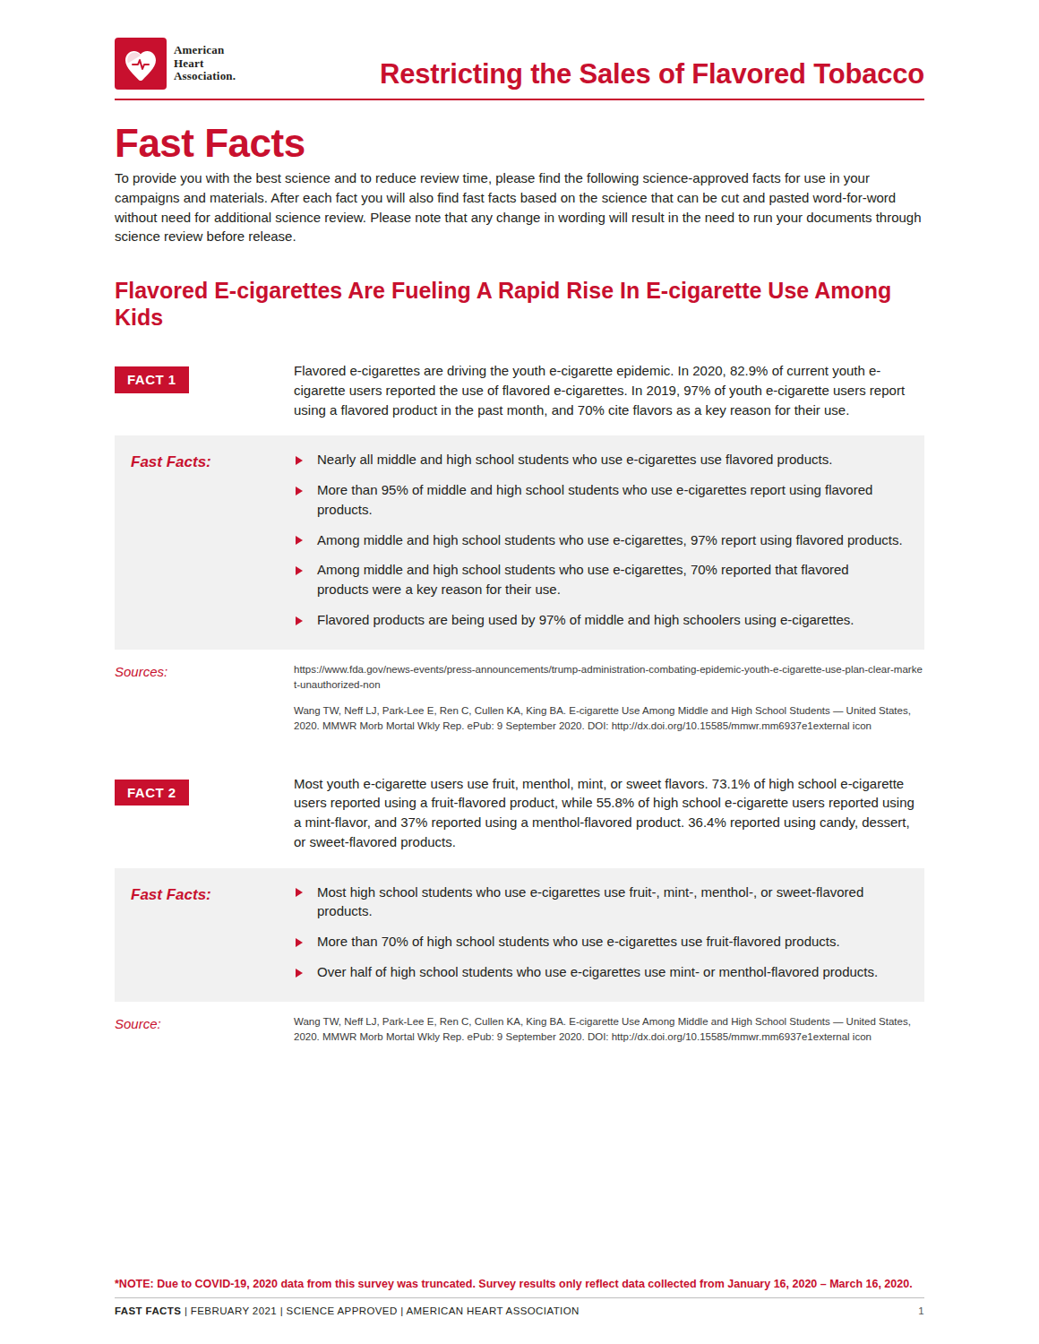American
Heart
Association.
Restricting the Sales of Flavored Tobacco
Fast Facts
To provide you with the best science and to reduce review time, please find the following science-approved facts for use in your campaigns and materials. After each fact you will also find fast facts based on the science that can be cut and pasted word-for-word without need for additional science review. Please note that any change in wording will result in the need to run your documents through science review before release.
Flavored E-cigarettes Are Fueling A Rapid Rise In E-cigarette Use Among Kids
FACT 1
Flavored e-cigarettes are driving the youth e-cigarette epidemic. In 2020, 82.9% of current youth e-cigarette users reported the use of flavored e-cigarettes. In 2019, 97% of youth e-cigarette users report using a flavored product in the past month, and 70% cite flavors as a key reason for their use.
Fast Facts:
Nearly all middle and high school students who use e-cigarettes use flavored products.
More than 95% of middle and high school students who use e-cigarettes report using flavored products.
Among middle and high school students who use e-cigarettes, 97% report using flavored products.
Among middle and high school students who use e-cigarettes, 70% reported that flavored products were a key reason for their use.
Flavored products are being used by 97% of middle and high schoolers using e-cigarettes.
Sources:
https://www.fda.gov/news-events/press-announcements/trump-administration-combating-epidemic-youth-e-cigarette-use-plan-clear-market-unauthorized-non
Wang TW, Neff LJ, Park-Lee E, Ren C, Cullen KA, King BA. E-cigarette Use Among Middle and High School Students — United States, 2020. MMWR Morb Mortal Wkly Rep. ePub: 9 September 2020. DOI: http://dx.doi.org/10.15585/mmwr.mm6937e1external icon
FACT 2
Most youth e-cigarette users use fruit, menthol, mint, or sweet flavors. 73.1% of high school e-cigarette users reported using a fruit-flavored product, while 55.8% of high school e-cigarette users reported using a mint-flavor, and 37% reported using a menthol-flavored product. 36.4% reported using candy, dessert, or sweet-flavored products.
Fast Facts:
Most high school students who use e-cigarettes use fruit-, mint-, menthol-, or sweet-flavored products.
More than 70% of high school students who use e-cigarettes use fruit-flavored products.
Over half of high school students who use e-cigarettes use mint- or menthol-flavored products.
Source:
Wang TW, Neff LJ, Park-Lee E, Ren C, Cullen KA, King BA. E-cigarette Use Among Middle and High School Students — United States, 2020. MMWR Morb Mortal Wkly Rep. ePub: 9 September 2020. DOI: http://dx.doi.org/10.15585/mmwr.mm6937e1external icon
*NOTE: Due to COVID-19, 2020 data from this survey was truncated. Survey results only reflect data collected from January 16, 2020 – March 16, 2020.
FAST FACTS | FEBRUARY 2021 | SCIENCE APPROVED | AMERICAN HEART ASSOCIATION
1